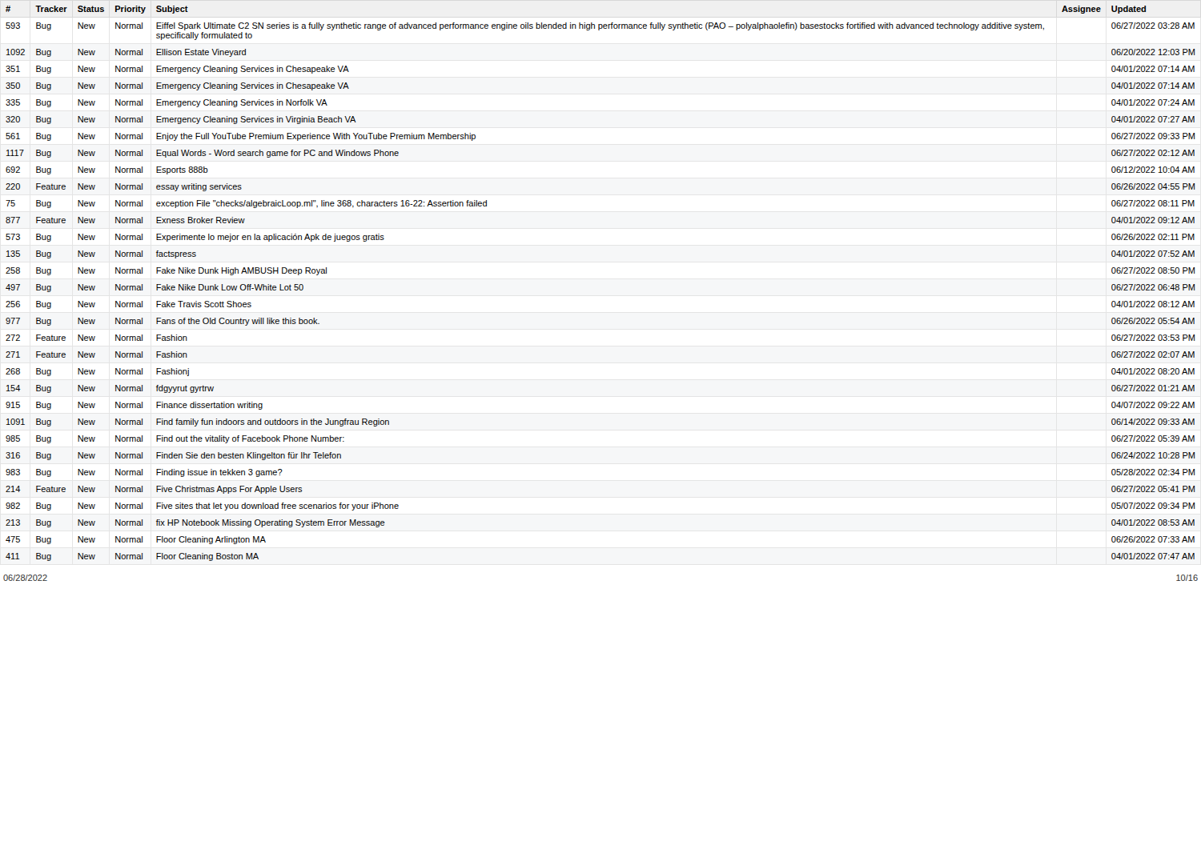| # | Tracker | Status | Priority | Subject | Assignee | Updated |
| --- | --- | --- | --- | --- | --- | --- |
| 593 | Bug | New | Normal | Eiffel Spark Ultimate C2 SN series is a fully synthetic range of advanced performance engine oils blended in high performance fully synthetic (PAO – polyalphaolefin) basestocks fortified with advanced technology additive system, specifically formulated to | | 06/27/2022 03:28 AM |
| 1092 | Bug | New | Normal | Ellison Estate Vineyard | | 06/20/2022 12:03 PM |
| 351 | Bug | New | Normal | Emergency Cleaning Services in Chesapeake VA | | 04/01/2022 07:14 AM |
| 350 | Bug | New | Normal | Emergency Cleaning Services in Chesapeake VA | | 04/01/2022 07:14 AM |
| 335 | Bug | New | Normal | Emergency Cleaning Services in Norfolk VA | | 04/01/2022 07:24 AM |
| 320 | Bug | New | Normal | Emergency Cleaning Services in Virginia Beach VA | | 04/01/2022 07:27 AM |
| 561 | Bug | New | Normal | Enjoy the Full YouTube Premium Experience With YouTube Premium Membership | | 06/27/2022 09:33 PM |
| 1117 | Bug | New | Normal | Equal Words - Word search game for PC and Windows Phone | | 06/27/2022 02:12 AM |
| 692 | Bug | New | Normal | Esports 888b | | 06/12/2022 10:04 AM |
| 220 | Feature | New | Normal | essay writing services | | 06/26/2022 04:55 PM |
| 75 | Bug | New | Normal | exception File "checks/algebraicLoop.ml", line 368, characters 16-22: Assertion failed | | 06/27/2022 08:11 PM |
| 877 | Feature | New | Normal | Exness Broker Review | | 04/01/2022 09:12 AM |
| 573 | Bug | New | Normal | Experimente lo mejor en la aplicación Apk de juegos gratis | | 06/26/2022 02:11 PM |
| 135 | Bug | New | Normal | factspress | | 04/01/2022 07:52 AM |
| 258 | Bug | New | Normal | Fake Nike Dunk High AMBUSH Deep Royal | | 06/27/2022 08:50 PM |
| 497 | Bug | New | Normal | Fake Nike Dunk Low Off-White Lot 50 | | 06/27/2022 06:48 PM |
| 256 | Bug | New | Normal | Fake Travis Scott Shoes | | 04/01/2022 08:12 AM |
| 977 | Bug | New | Normal | Fans of the Old Country will like this book. | | 06/26/2022 05:54 AM |
| 272 | Feature | New | Normal | Fashion | | 06/27/2022 03:53 PM |
| 271 | Feature | New | Normal | Fashion | | 06/27/2022 02:07 AM |
| 268 | Bug | New | Normal | Fashionj | | 04/01/2022 08:20 AM |
| 154 | Bug | New | Normal | fdgyyrut gyrtrw | | 06/27/2022 01:21 AM |
| 915 | Bug | New | Normal | Finance dissertation writing | | 04/07/2022 09:22 AM |
| 1091 | Bug | New | Normal | Find family fun indoors and outdoors in the Jungfrau Region | | 06/14/2022 09:33 AM |
| 985 | Bug | New | Normal | Find out the vitality of Facebook Phone Number: | | 06/27/2022 05:39 AM |
| 316 | Bug | New | Normal | Finden Sie den besten Klingelton für Ihr Telefon | | 06/24/2022 10:28 PM |
| 983 | Bug | New | Normal | Finding issue in tekken 3 game? | | 05/28/2022 02:34 PM |
| 214 | Feature | New | Normal | Five Christmas Apps For Apple Users | | 06/27/2022 05:41 PM |
| 982 | Bug | New | Normal | Five sites that let you download free scenarios for your iPhone | | 05/07/2022 09:34 PM |
| 213 | Bug | New | Normal | fix HP Notebook Missing Operating System Error Message | | 04/01/2022 08:53 AM |
| 475 | Bug | New | Normal | Floor Cleaning Arlington MA | | 06/26/2022 07:33 AM |
| 411 | Bug | New | Normal | Floor Cleaning Boston MA | | 04/01/2022 07:47 AM |
06/28/2022 10/16